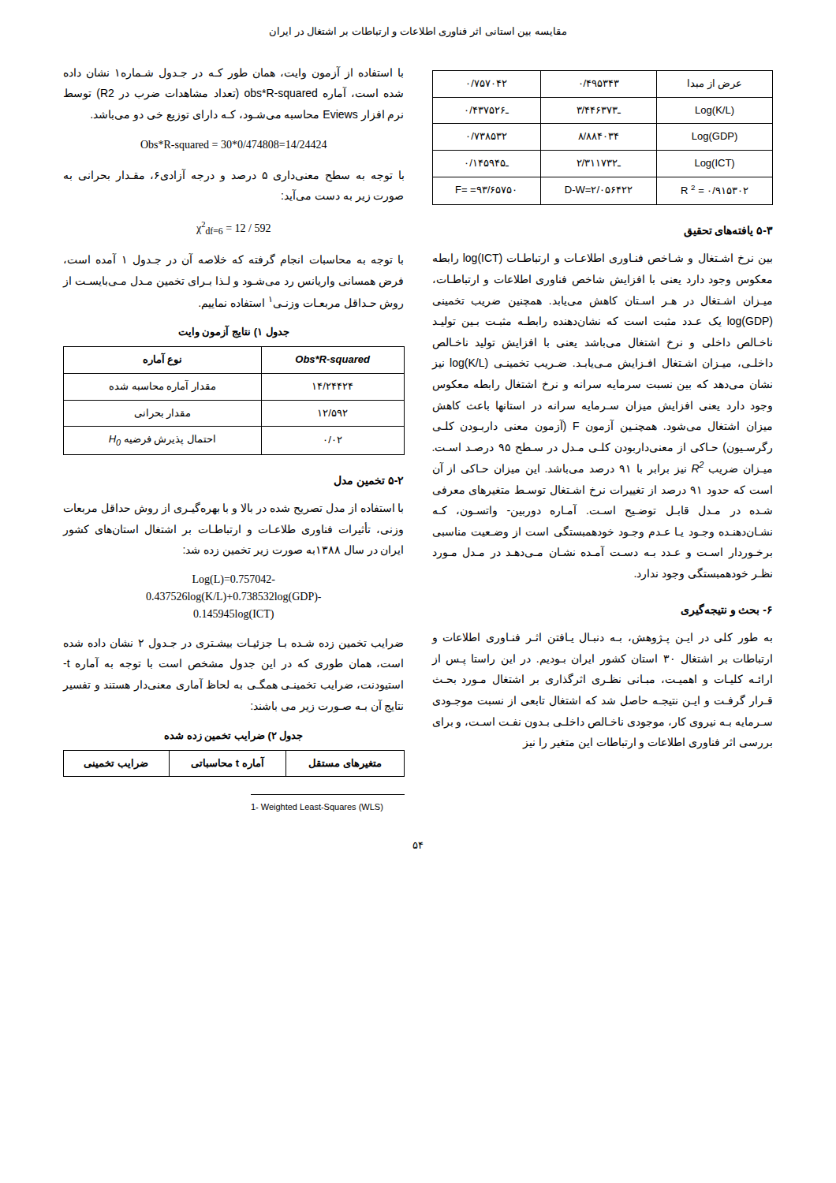مقایسه بین استانی اثر فناوری اطلاعات و ارتباطات بر اشتغال در ایران
با استفاده از آزمون وایت، همان طور کـه در جـدول شـماره۱ نشان داده شده است، آماره obs*R-squared (تعداد مشاهدات ضرب در R2) توسط نرم افزار Eviews محاسبه می‌شـود، کـه دارای توزیع خی دو می‌باشد.
Obs*R-squared = 30*0/474808=14/24424
با توجه به سطح معنی‌داری ۵ درصد و درجه آزادی۶، مقـدار بحرانی به صورت زیر به دست می‌آید:
χ2df=6 = 12 / 592
با توجه به محاسبات انجام گرفته که خلاصه آن در جـدول ۱ آمده است، فرض همسانی واریانس رد می‌شـود و لـذا بـرای تخمین مـدل مـی‌بایسـت از روش حـداقل مربعـات وزنـی۱ استفاده نماییم.
جدول ۱) نتایج آزمون وایت
| Obs*R-squared | نوع آماره |
| ۱۴/۲۴۴۲۴ | مقدار آماره محاسبه شده |
| ۱۲/۵۹۲ | مقدار بحرانی |
| ۰/۰۲ | احتمال پذیرش فرضیه H 0 |
۵-۲ تخمین مدل
با استفاده از مدل تصریح شده در بالا و با بهره‌گیـری از روش حداقل مربعات وزنی، تأثیرات فناوری طلاعـات و ارتباطـات بر اشتغال استان‌های کشور ایران در سال ۱۳۸۸به صورت زیر تخمین زده شد:
Log(L)=0.757042-
0.437526log(K/L)+0.738532log(GDP)-
0.145945log(ICT)
ضرایب تخمین زده شـده بـا جزئیـات بیشـتری در جـدول ۲ نشان داده شده است، همان طوری که در این جدول مشخص است با توجه به آماره t- استیودنت، ضرایب تخمینـی همگـی به لحاظ آماری معنی‌دار هستند و تفسیر نتایج آن بـه صـورت زیر می باشند:
جدول ۲) ضرایب تخمین زده شده
| متغیرهای مستقل | آماره t محاسباتی | ضرایب تخمینی |
1- Weighted Least-Squares (WLS)
| عرض از مبدا | ۰/۴۹۵۳۴۳ | ۰/۷۵۷۰۴۲ |
| Log(K/L) | ـ۳/۴۴۶۳۷۳ | ـ۰/۴۳۷۵۲۶ |
| Log(GDP) | ۸/۸۸۴۰۳۴ | ۰/۷۳۸۵۳۲ |
| Log(ICT) | ـ۲/۳۱۱۷۳۲ | ـ۰/۱۴۵۹۴۵ |
| R 2 = ۰/۹۱۵۳۰۲ | D-W=۲/۰۵۶۴۲۲ | F= =۹۳/۶۵۷۵۰ |
۵-۳ یافته‌های تحقیق
بین نرخ اشـتغال و شـاخص فنـاوری اطلاعـات و ارتباطـات log(ICT) رابطه معکوس وجود دارد یعنی با افزایش شاخص فناوری اطلاعات و ارتباطـات، میـزان اشـتغال در هـر اسـتان کاهش می‌یابد. همچنین ضریب تخمینی log(GDP) یک عـدد مثبت است که نشان‌دهنده رابطـه مثبـت بـین تولیـد ناخـالص داخلی و نرخ اشتغال می‌باشد یعنی با افزایش تولید ناخـالص داخلـی، میـزان اشـتغال افـزایش مـی‌یابـد. ضـریب تخمینـی log(K/L) نیز نشان می‌دهد که بین نسبت سرمایه سرانه و نرخ اشتغال رابطه معکوس وجود دارد یعنی افزایش میزان سـرمایه سرانه در استانها باعث کاهش میزان اشتغال می‌شود. همچنـین آزمون F (آزمون معنی داربـودن کلـی رگرسـیون) حـاکی از معنی‌داربودن کلـی مـدل در سـطح ۹۵ درصـد اسـت. میـزان ضریب R2 نیز برابر با ۹۱ درصد می‌باشد. این میزان حـاکی از آن است که حدود ۹۱ درصد از تغییرات نرخ اشـتغال توسـط متغیرهای معرفی شـده در مـدل قابـل توضـیح اسـت. آمـاره دوربین- واتسـون، کـه نشـان‌دهنـده وجـود یـا عـدم وجـود خودهمبستگی است از وضـعیت مناسبی برخـوردار اسـت و عـدد بـه دسـت آمـده نشـان مـی‌دهـد در مـدل مـورد نظـر خودهمبستگی وجود ندارد.
۶- بحث و نتیجه‌گیری
به طور کلی در ایـن پـژوهش، بـه دنبـال یـافتن اثـر فنـاوری اطلاعات و ارتباطات بر اشتغال ۳۰ استان کشور ایران بـودیم. در این راستا پـس از ارائـه کلیـات و اهمیـت، مبـانی نظـری اثرگذاری بر اشتغال مـورد بحـث قـرار گرفـت و ایـن نتیجـه حاصل شد که اشتغال تابعی از نسبت موجـودی سـرمایه بـه نیروی کار، موجودی ناخـالص داخلـی بـدون نفـت اسـت، و برای بررسی اثر فناوری اطلاعات و ارتباطات این متغیر را نیز
۵۴